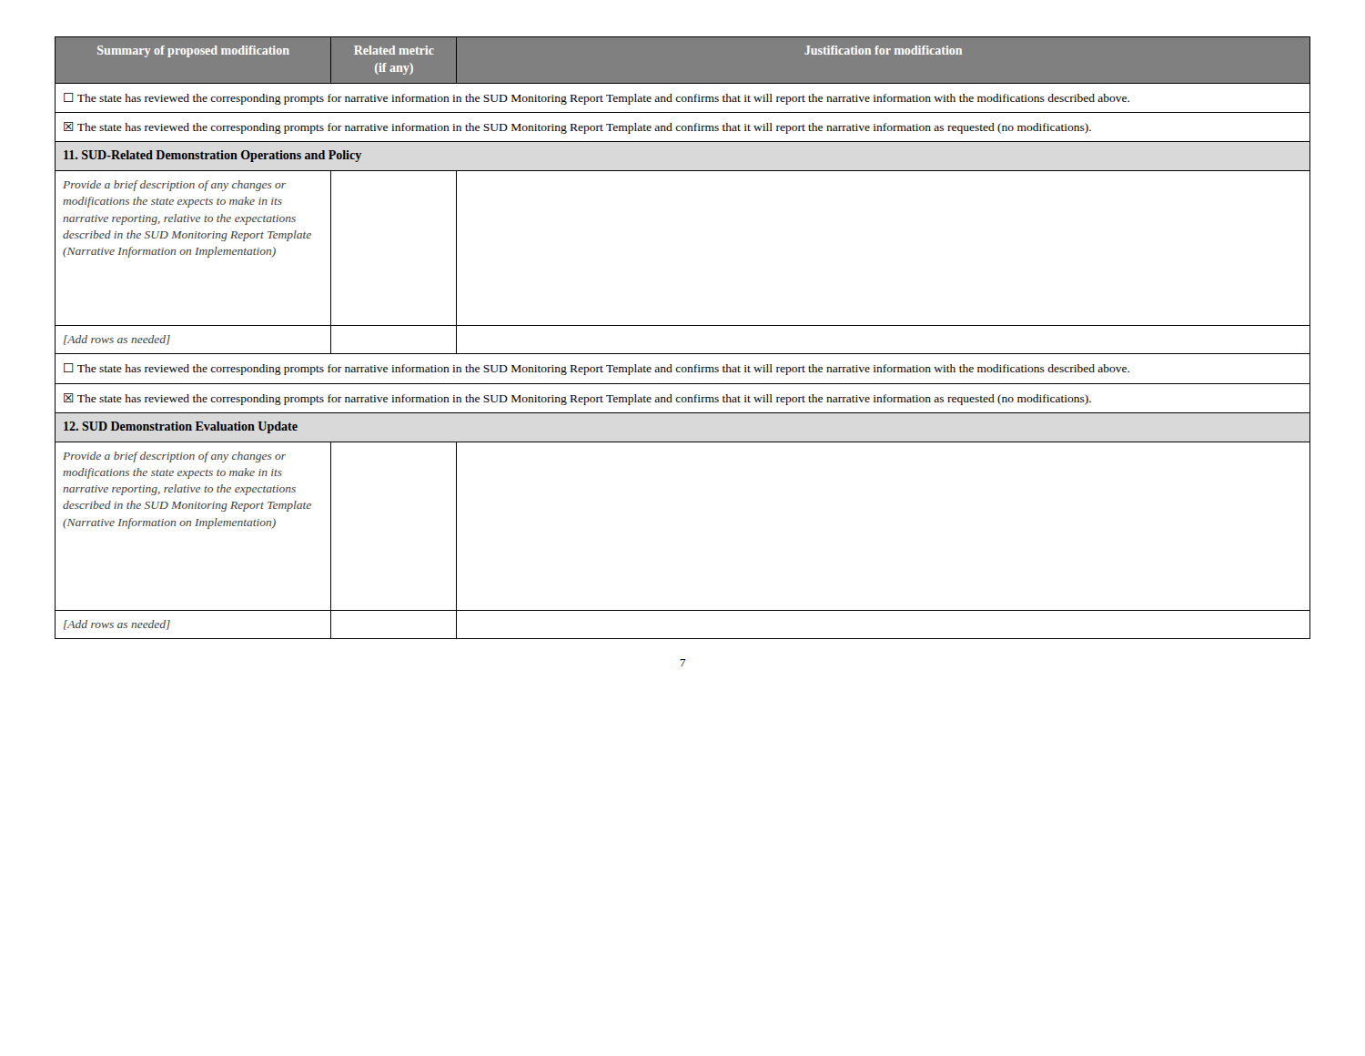| Summary of proposed modification | Related metric (if any) | Justification for modification |
| --- | --- | --- |
| ☐ The state has reviewed the corresponding prompts for narrative information in the SUD Monitoring Report Template and confirms that it will report the narrative information with the modifications described above. |
| ☒ The state has reviewed the corresponding prompts for narrative information in the SUD Monitoring Report Template and confirms that it will report the narrative information as requested (no modifications). |
| 11. SUD-Related Demonstration Operations and Policy |
| Provide a brief description of any changes or modifications the state expects to make in its narrative reporting, relative to the expectations described in the SUD Monitoring Report Template (Narrative Information on Implementation) | | |
| [Add rows as needed] | | |
| ☐ The state has reviewed the corresponding prompts for narrative information in the SUD Monitoring Report Template and confirms that it will report the narrative information with the modifications described above. |
| ☒ The state has reviewed the corresponding prompts for narrative information in the SUD Monitoring Report Template and confirms that it will report the narrative information as requested (no modifications). |
| 12. SUD Demonstration Evaluation Update |
| Provide a brief description of any changes or modifications the state expects to make in its narrative reporting, relative to the expectations described in the SUD Monitoring Report Template (Narrative Information on Implementation) | | |
| [Add rows as needed] | | |
7